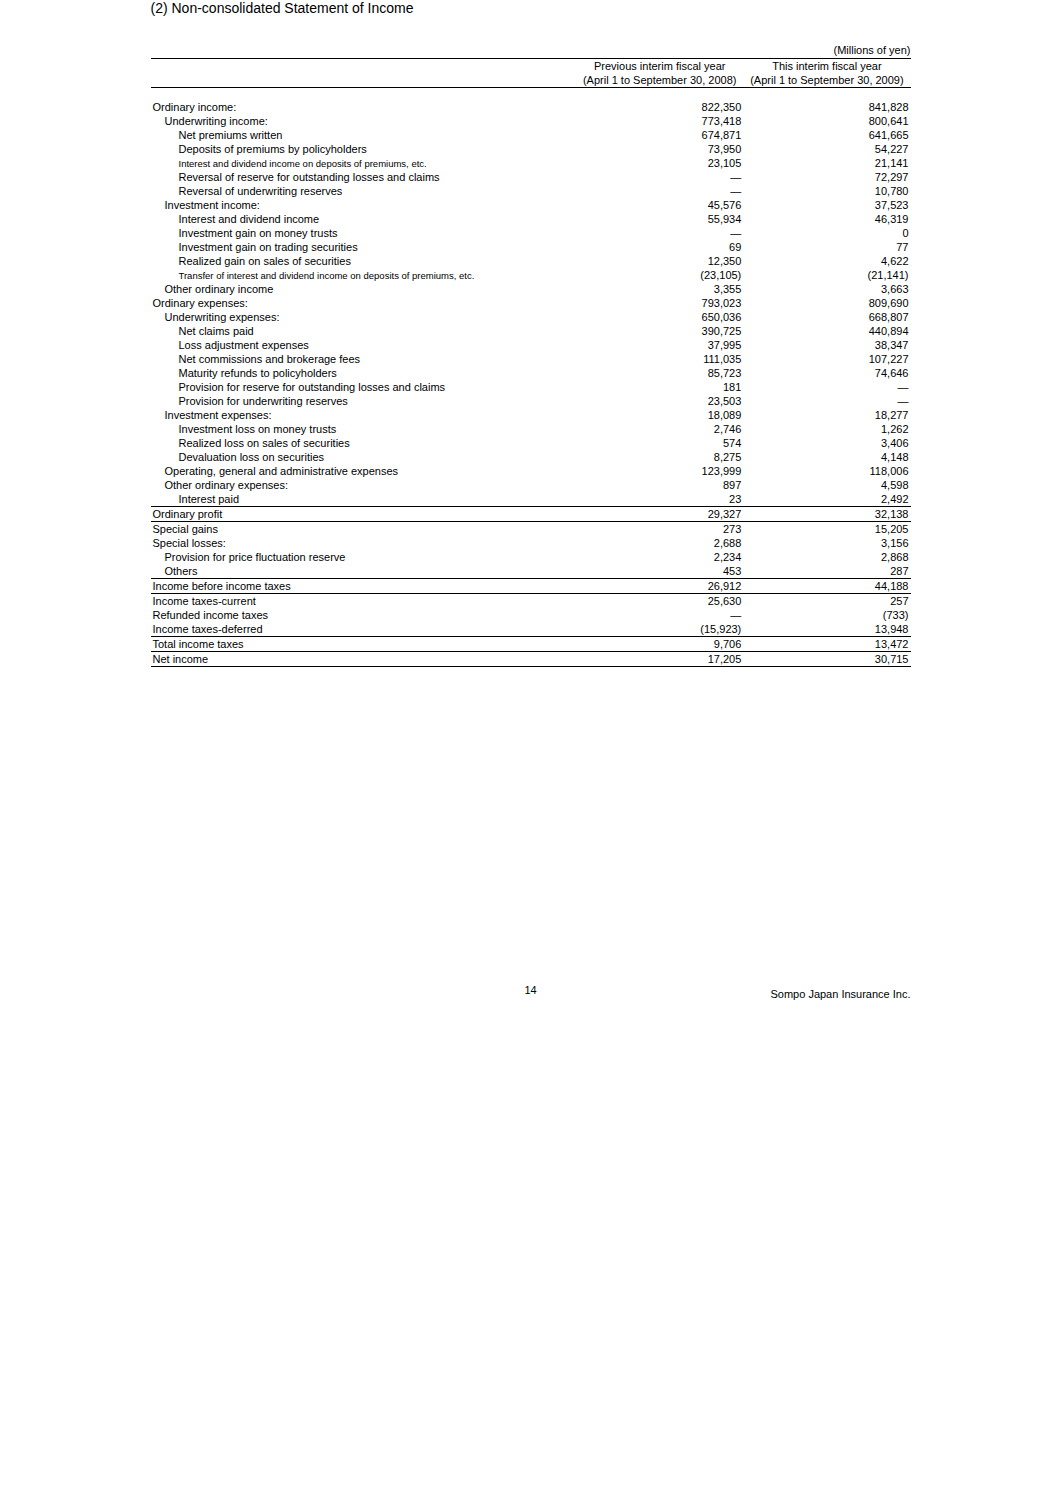(2) Non-consolidated Statement of Income
(Millions of yen)
| | Previous interim fiscal year | This interim fiscal year |
| --- | --- | --- |
| | (April 1 to September 30, 2008) | (April 1 to September 30, 2009) |
| Ordinary income: | 822,350 | 841,828 |
| Underwriting income: | 773,418 | 800,641 |
| Net premiums written | 674,871 | 641,665 |
| Deposits of premiums by policyholders | 73,950 | 54,227 |
| Interest and dividend income on deposits of premiums, etc. | 23,105 | 21,141 |
| Reversal of reserve for outstanding losses and claims | — | 72,297 |
| Reversal of underwriting reserves | — | 10,780 |
| Investment income: | 45,576 | 37,523 |
| Interest and dividend income | 55,934 | 46,319 |
| Investment gain on money trusts | — | 0 |
| Investment gain on trading securities | 69 | 77 |
| Realized gain on sales of securities | 12,350 | 4,622 |
| Transfer of interest and dividend income on deposits of premiums, etc. | (23,105) | (21,141) |
| Other ordinary income | 3,355 | 3,663 |
| Ordinary expenses: | 793,023 | 809,690 |
| Underwriting expenses: | 650,036 | 668,807 |
| Net claims paid | 390,725 | 440,894 |
| Loss adjustment expenses | 37,995 | 38,347 |
| Net commissions and brokerage fees | 111,035 | 107,227 |
| Maturity refunds to policyholders | 85,723 | 74,646 |
| Provision for reserve for outstanding losses and claims | 181 | — |
| Provision for underwriting reserves | 23,503 | — |
| Investment expenses: | 18,089 | 18,277 |
| Investment loss on money trusts | 2,746 | 1,262 |
| Realized loss on sales of securities | 574 | 3,406 |
| Devaluation loss on securities | 8,275 | 4,148 |
| Operating, general and administrative expenses | 123,999 | 118,006 |
| Other ordinary expenses: | 897 | 4,598 |
| Interest paid | 23 | 2,492 |
| Ordinary profit | 29,327 | 32,138 |
| Special gains | 273 | 15,205 |
| Special losses: | 2,688 | 3,156 |
| Provision for price fluctuation reserve | 2,234 | 2,868 |
| Others | 453 | 287 |
| Income before income taxes | 26,912 | 44,188 |
| Income taxes-current | 25,630 | 257 |
| Refunded income taxes | — | (733) |
| Income taxes-deferred | (15,923) | 13,948 |
| Total income taxes | 9,706 | 13,472 |
| Net income | 17,205 | 30,715 |
14
Sompo Japan Insurance Inc.